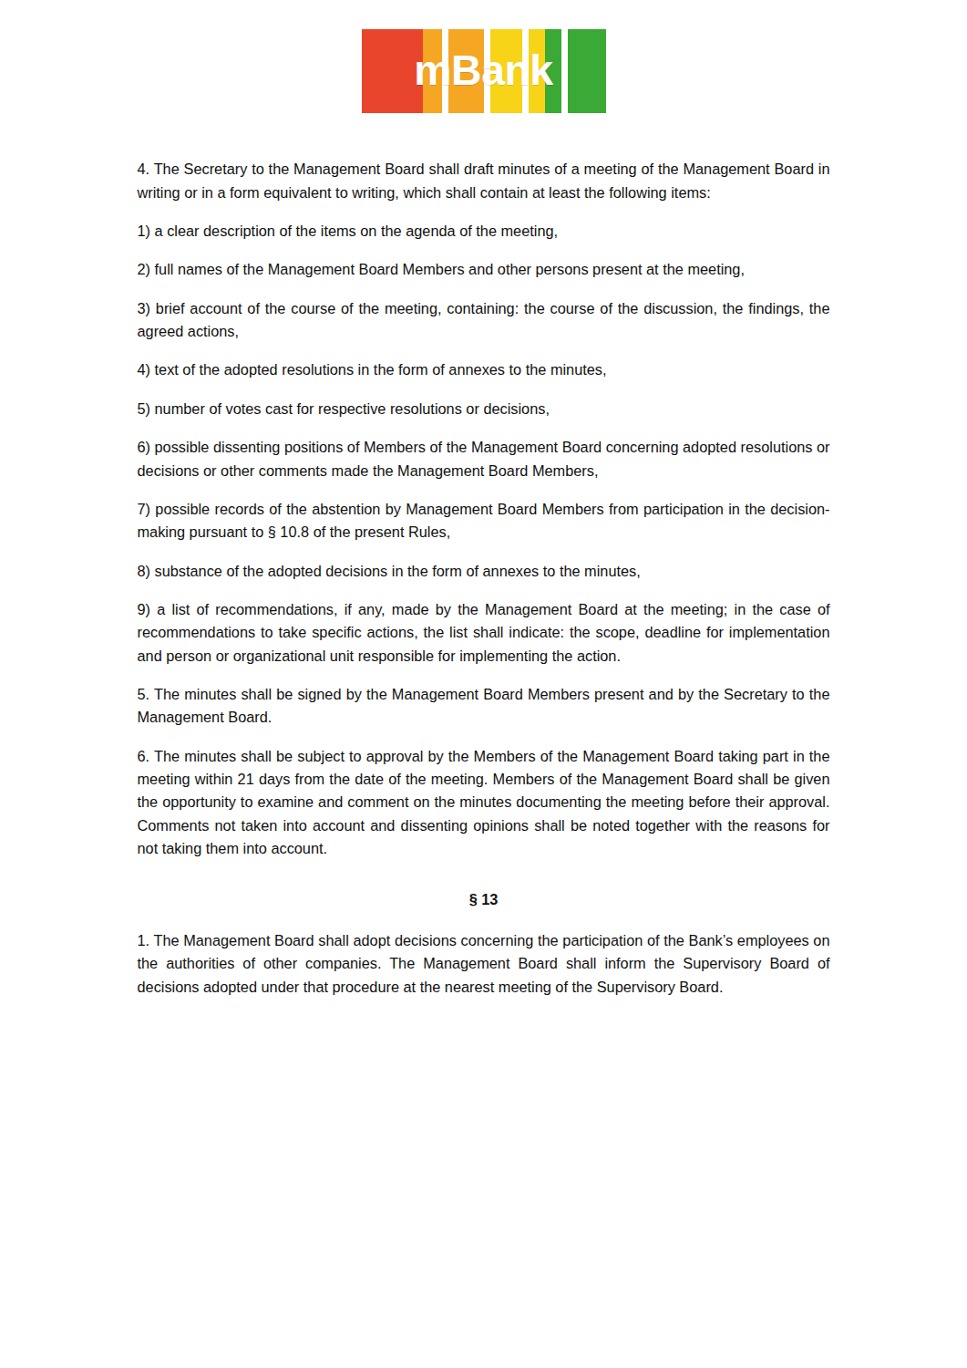mBank
mBank
4. The Secretary to the Management Board shall draft minutes of a meeting of the Management Board in writing or in a form equivalent to writing, which shall contain at least the following items:
1) a clear description of the items on the agenda of the meeting,
2) full names of the Management Board Members and other persons present at the meeting,
3) brief account of the course of the meeting, containing: the course of the discussion, the findings, the agreed actions,
4) text of the adopted resolutions in the form of annexes to the minutes,
5) number of votes cast for respective resolutions or decisions,
6) possible dissenting positions of Members of the Management Board concerning adopted resolutions or decisions or other comments made the Management Board Members,
7) possible records of the abstention by Management Board Members from participation in the decision-making pursuant to § 10.8 of the present Rules,
8) substance of the adopted decisions in the form of annexes to the minutes,
9) a list of recommendations, if any, made by the Management Board at the meeting; in the case of recommendations to take specific actions, the list shall indicate: the scope, deadline for implementation and person or organizational unit responsible for implementing the action.
5. The minutes shall be signed by the Management Board Members present and by the Secretary to the Management Board.
6. The minutes shall be subject to approval by the Members of the Management Board taking part in the meeting within 21 days from the date of the meeting. Members of the Management Board shall be given the opportunity to examine and comment on the minutes documenting the meeting before their approval. Comments not taken into account and dissenting opinions shall be noted together with the reasons for not taking them into account.
§ 13
1. The Management Board shall adopt decisions concerning the participation of the Bank’s employees on the authorities of other companies. The Management Board shall inform the Supervisory Board of decisions adopted under that procedure at the nearest meeting of the Supervisory Board.